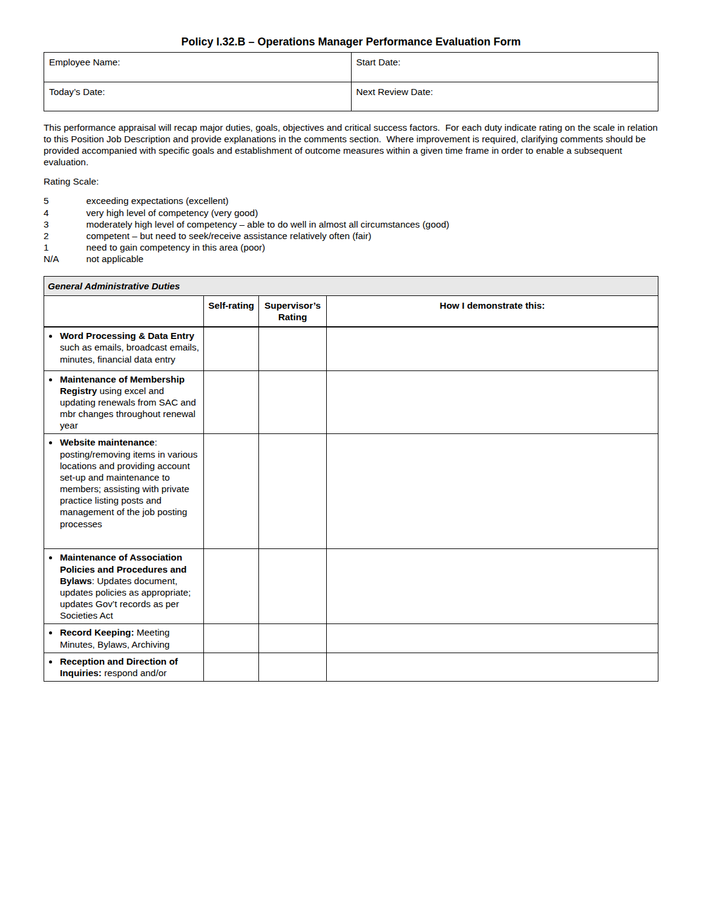Policy I.32.B – Operations Manager Performance Evaluation Form
| Employee Name: | Start Date: |
| Today’s Date: | Next Review Date: |
This performance appraisal will recap major duties, goals, objectives and critical success factors. For each duty indicate rating on the scale in relation to this Position Job Description and provide explanations in the comments section. Where improvement is required, clarifying comments should be provided accompanied with specific goals and establishment of outcome measures within a given time frame in order to enable a subsequent evaluation.
Rating Scale:
5 exceeding expectations (excellent)
4 very high level of competency (very good)
3 moderately high level of competency – able to do well in almost all circumstances (good)
2 competent – but need to seek/receive assistance relatively often (fair)
1 need to gain competency in this area (poor)
N/A not applicable
| General Administrative Duties |
| | Self-rating | Supervisor’s Rating | How I demonstrate this: |
| Word Processing & Data Entry such as emails, broadcast emails, minutes, financial data entry | | | |
| Maintenance of Membership Registry using excel and updating renewals from SAC and mbr changes throughout renewal year | | | |
| Website maintenance : posting/removing items in various locations and providing account set-up and maintenance to members; assisting with private practice listing posts and management of the job posting processes | | | |
| Maintenance of Association Policies and Procedures and Bylaws : Updates document, updates policies as appropriate; updates Gov’t records as per Societies Act | | | |
| Record Keeping: Meeting Minutes, Bylaws, Archiving | | | |
| Reception and Direction of Inquiries: respond and/or | | | |